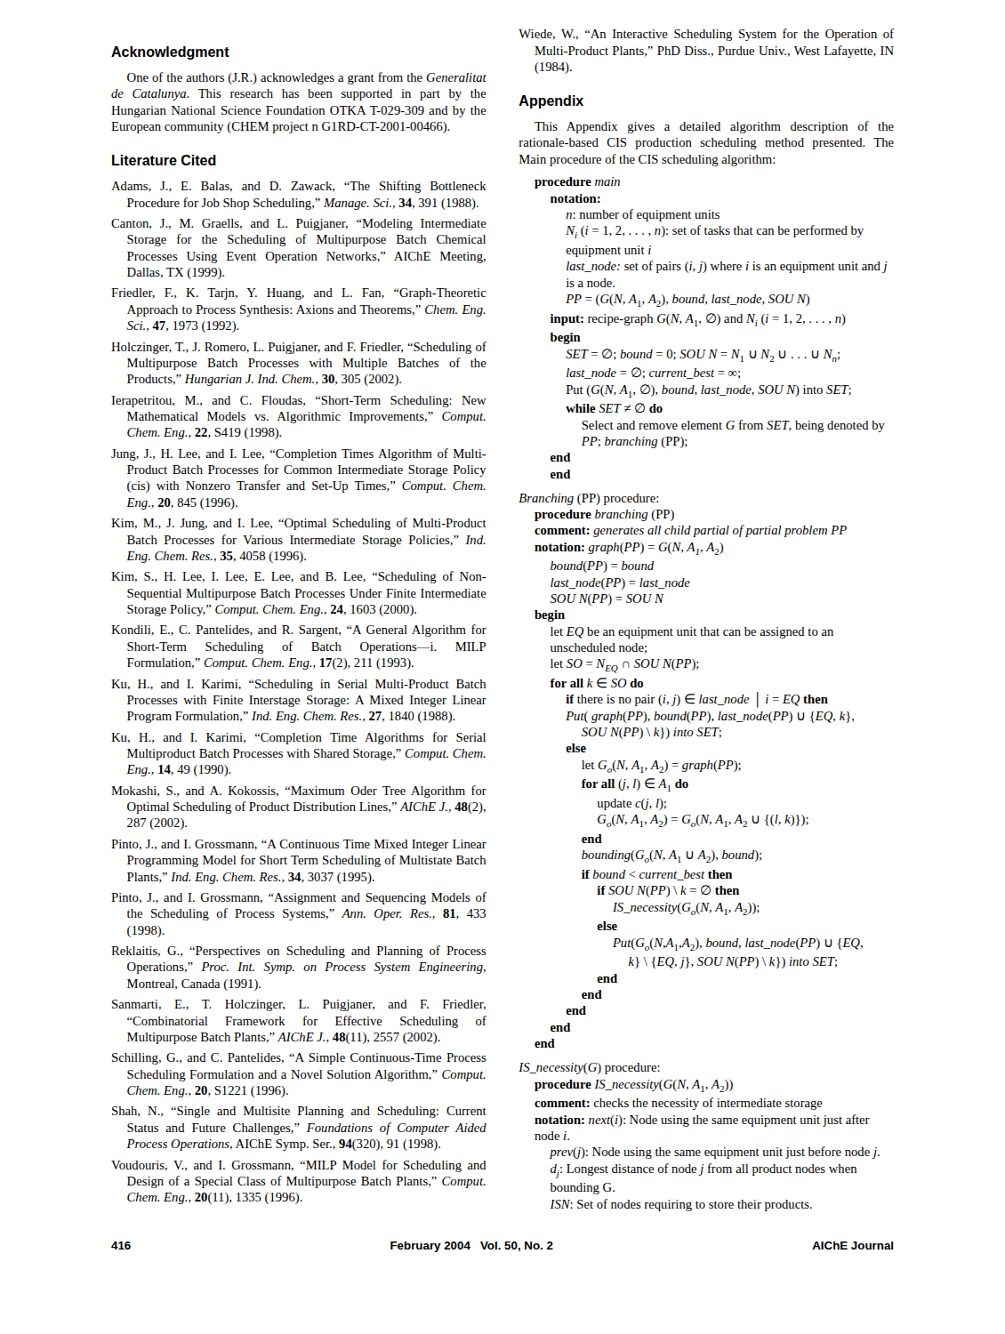Acknowledgment
One of the authors (J.R.) acknowledges a grant from the Generalitat de Catalunya. This research has been supported in part by the Hungarian National Science Foundation OTKA T-029-309 and by the European community (CHEM project n G1RD-CT-2001-00466).
Literature Cited
Adams, J., E. Balas, and D. Zawack, “The Shifting Bottleneck Procedure for Job Shop Scheduling,” Manage. Sci., 34, 391 (1988).
Canton, J., M. Graells, and L. Puigjaner, “Modeling Intermediate Storage for the Scheduling of Multipurpose Batch Chemical Processes Using Event Operation Networks,” AIChE Meeting, Dallas, TX (1999).
Friedler, F., K. Tarjn, Y. Huang, and L. Fan, “Graph-Theoretic Approach to Process Synthesis: Axions and Theorems,” Chem. Eng. Sci., 47, 1973 (1992).
Holczinger, T., J. Romero, L. Puigjaner, and F. Friedler, “Scheduling of Multipurpose Batch Processes with Multiple Batches of the Products,” Hungarian J. Ind. Chem., 30, 305 (2002).
Ierapetritou, M., and C. Floudas, “Short-Term Scheduling: New Mathematical Models vs. Algorithmic Improvements,” Comput. Chem. Eng., 22, S419 (1998).
Jung, J., H. Lee, and I. Lee, “Completion Times Algorithm of Multi-Product Batch Processes for Common Intermediate Storage Policy (cis) with Nonzero Transfer and Set-Up Times,” Comput. Chem. Eng., 20, 845 (1996).
Kim, M., J. Jung, and I. Lee, “Optimal Scheduling of Multi-Product Batch Processes for Various Intermediate Storage Policies,” Ind. Eng. Chem. Res., 35, 4058 (1996).
Kim, S., H. Lee, I. Lee, E. Lee, and B. Lee, “Scheduling of Non-Sequential Multipurpose Batch Processes Under Finite Intermediate Storage Policy,” Comput. Chem. Eng., 24, 1603 (2000).
Kondili, E., C. Pantelides, and R. Sargent, “A General Algorithm for Short-Term Scheduling of Batch Operations—i. MILP Formulation,” Comput. Chem. Eng., 17(2), 211 (1993).
Ku, H., and I. Karimi, “Scheduling in Serial Multi-Product Batch Processes with Finite Interstage Storage: A Mixed Integer Linear Program Formulation,” Ind. Eng. Chem. Res., 27, 1840 (1988).
Ku, H., and I. Karimi, “Completion Time Algorithms for Serial Multiproduct Batch Processes with Shared Storage,” Comput. Chem. Eng., 14, 49 (1990).
Mokashi, S., and A. Kokossis, “Maximum Oder Tree Algorithm for Optimal Scheduling of Product Distribution Lines,” AIChE J., 48(2), 287 (2002).
Pinto, J., and I. Grossmann, “A Continuous Time Mixed Integer Linear Programming Model for Short Term Scheduling of Multistate Batch Plants,” Ind. Eng. Chem. Res., 34, 3037 (1995).
Pinto, J., and I. Grossmann, “Assignment and Sequencing Models of the Scheduling of Process Systems,” Ann. Oper. Res., 81, 433 (1998).
Reklaitis, G., “Perspectives on Scheduling and Planning of Process Operations,” Proc. Int. Symp. on Process System Engineering, Montreal, Canada (1991).
Sanmarti, E., T. Holczinger, L. Puigjaner, and F. Friedler, “Combinatorial Framework for Effective Scheduling of Multipurpose Batch Plants,” AIChE J., 48(11), 2557 (2002).
Schilling, G., and C. Pantelides, “A Simple Continuous-Time Process Scheduling Formulation and a Novel Solution Algorithm,” Comput. Chem. Eng., 20, S1221 (1996).
Shah, N., “Single and Multisite Planning and Scheduling: Current Status and Future Challenges,” Foundations of Computer Aided Process Operations, AIChE Symp. Ser., 94(320), 91 (1998).
Voudouris, V., and I. Grossmann, “MILP Model for Scheduling and Design of a Special Class of Multipurpose Batch Plants,” Comput. Chem. Eng., 20(11), 1335 (1996).
Wiede, W., “An Interactive Scheduling System for the Operation of Multi-Product Plants,” PhD Diss., Purdue Univ., West Lafayette, IN (1984).
Appendix
This Appendix gives a detailed algorithm description of the rationale-based CIS production scheduling method presented. The Main procedure of the CIS scheduling algorithm:
procedure main
notation:
n: number of equipment units
Ni (i = 1, 2, . . . , n): set of tasks that can be performed by equipment unit i
last_node: set of pairs (i, j) where i is an equipment unit and j is a node.
PP = (G(N, A1, A2), bound, last_node, SOU N)
input: recipe-graph G(N, A1, ∅) and Ni (i = 1, 2, . . . , n)
begin
SET = ∅; bound = 0; SOU N = N1 ∪ N2 ∪ . . . ∪ Nn;
last_node = ∅; current_best = ∞;
Put (G(N, A1, ∅), bound, last_node, SOU N) into SET;
while SET ≠ ∅ do
Select and remove element G from SET, being denoted by PP; branching (PP);
end
end
Branching (PP) procedure:
procedure branching (PP)
comment: generates all child partial of partial problem PP
notation: graph(PP) = G(N, A1, A2)
bound(PP) = bound
last_node(PP) = last_node
SOU N(PP) = SOU N
begin
let EQ be an equipment unit that can be assigned to an unscheduled node;
let SO = NEQ ∩ SOU N(PP);
for all k ∈ SO do
if there is no pair (i, j) ∈ last_node │ i = EQ then
Put( graph(PP), bound(PP), last_node(PP) ∪ {EQ, k},
SOU N(PP) \ k}) into SET;
else
let Go(N, A1, A2) = graph(PP);
for all (j, l) ∈ A1 do
update c(j, l);
Go(N, A1, A2) = Go(N, A1, A2 ∪ {(l, k)});
end
bounding(Go(N, A1 ∪ A2), bound);
if bound < current_best then
if SOU N(PP) \ k = ∅ then
IS_necessity(Go(N, A1, A2));
else
Put(Go(N,A1,A2), bound, last_node(PP) ∪ {EQ,
k} \ {EQ, j}, SOU N(PP) \ k}) into SET;
end
end
end
end
end
IS_necessity(G) procedure:
procedure IS_necessity(G(N, A1, A2))
comment: checks the necessity of intermediate storage
notation: next(i): Node using the same equipment unit just after node i.
prev(j): Node using the same equipment unit just before node j.
dj: Longest distance of node j from all product nodes when bounding G.
ISN: Set of nodes requiring to store their products.
416
February 2004 Vol. 50, No. 2
AIChE Journal